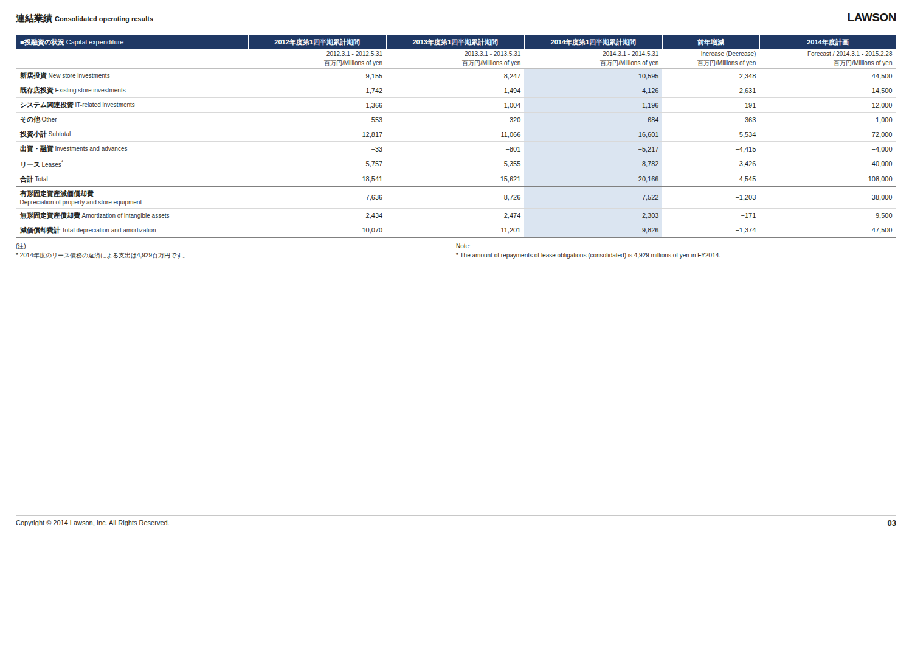連結業績Consolidated operating results
LAWSON
| ■投融資の状況 Capital expenditure | 2012年度第1四半期累計期間 | 2013年度第1四半期累計期間 | 2014年度第1四半期累計期間 | 前年増減 | 2014年度計画 |
| --- | --- | --- | --- | --- | --- |
| | 2012.3.1 - 2012.5.31 | 2013.3.1 - 2013.5.31 | 2014.3.1 - 2014.5.31 | Increase (Decrease) | Forecast / 2014.3.1 - 2015.2.28 |
| | 百万円/Millions of yen | 百万円/Millions of yen | 百万円/Millions of yen | 百万円/Millions of yen | 百万円/Millions of yen |
| 新店投資 New store investments | 9,155 | 8,247 | 10,595 | 2,348 | 44,500 |
| 既存店投資 Existing store investments | 1,742 | 1,494 | 4,126 | 2,631 | 14,500 |
| システム関連投資 IT-related investments | 1,366 | 1,004 | 1,196 | 191 | 12,000 |
| その他 Other | 553 | 320 | 684 | 363 | 1,000 |
| 投資小計 Subtotal | 12,817 | 11,066 | 16,601 | 5,534 | 72,000 |
| 出資・融資 Investments and advances | −33 | −801 | −5,217 | −4,415 | −4,000 |
| リース Leases * | 5,757 | 5,355 | 8,782 | 3,426 | 40,000 |
| 合計 Total | 18,541 | 15,621 | 20,166 | 4,545 | 108,000 |
| 有形固定資産減価償却費 Depreciation of property and store equipment | 7,636 | 8,726 | 7,522 | −1,203 | 38,000 |
| 無形固定資産償却費 Amortization of intangible assets | 2,434 | 2,474 | 2,303 | −171 | 9,500 |
| 減価償却費計 Total depreciation and amortization | 10,070 | 11,201 | 9,826 | −1,374 | 47,500 |
(注)
Note:
* 2014年度のリース債務の返済による支出は4,929百万円です。
* The amount of repayments of lease obligations (consolidated) is 4,929 millions of yen in FY2014.
Copyright © 2014 Lawson, Inc. All Rights Reserved.
03